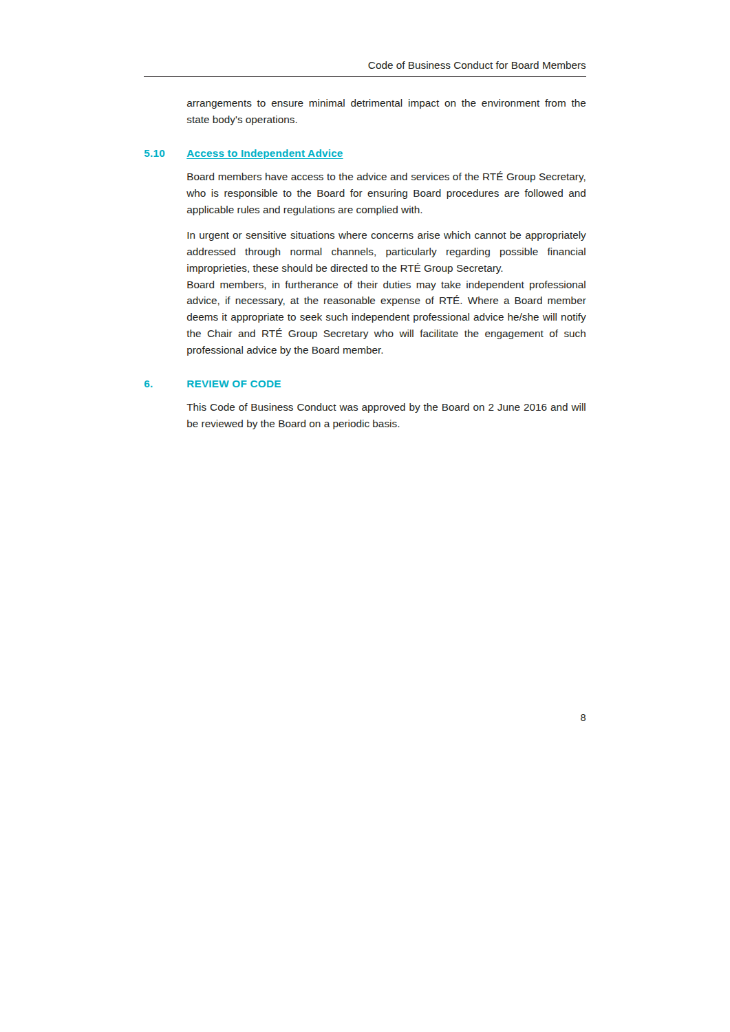Code of Business Conduct for Board Members
arrangements to ensure minimal detrimental impact on the environment from the state body's operations.
5.10
Access to Independent Advice
Board members have access to the advice and services of the RTÉ Group Secretary, who is responsible to the Board for ensuring Board procedures are followed and applicable rules and regulations are complied with.
In urgent or sensitive situations where concerns arise which cannot be appropriately addressed through normal channels, particularly regarding possible financial improprieties, these should be directed to the RTÉ Group Secretary.
Board members, in furtherance of their duties may take independent professional advice, if necessary, at the reasonable expense of RTÉ. Where a Board member deems it appropriate to seek such independent professional advice he/she will notify the Chair and RTÉ Group Secretary who will facilitate the engagement of such professional advice by the Board member.
6.
Review of Code
This Code of Business Conduct was approved by the Board on 2 June 2016 and will be reviewed by the Board on a periodic basis.
8